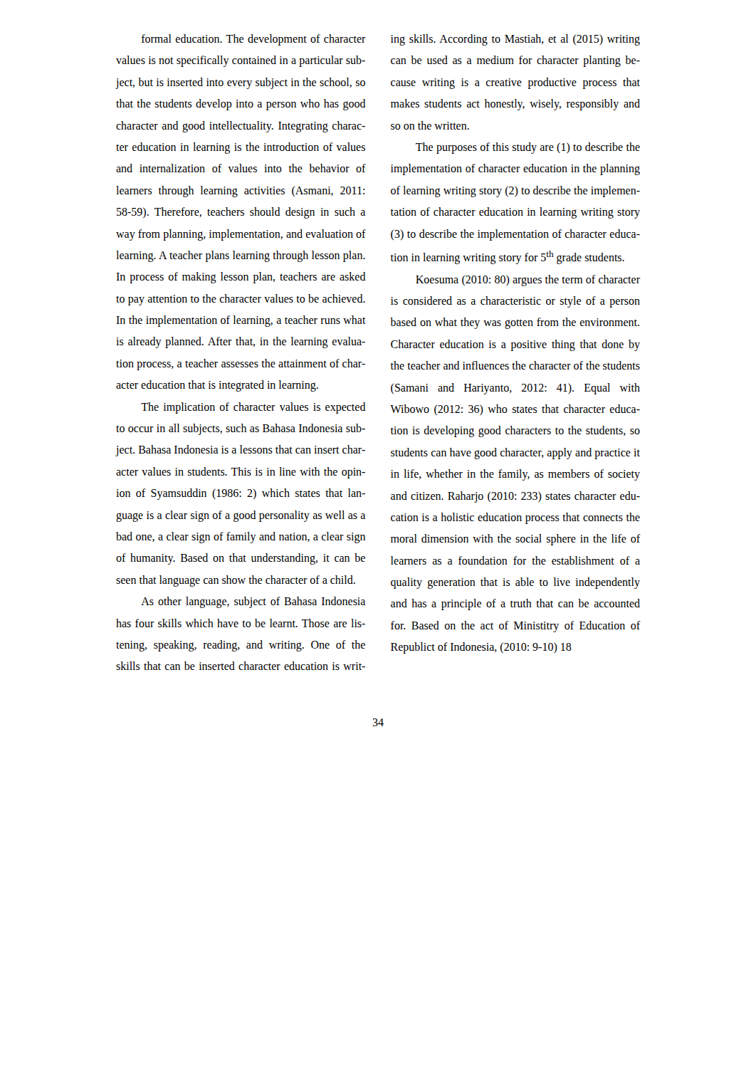formal education. The development of character values is not specifically contained in a particular subject, but is inserted into every subject in the school, so that the students develop into a person who has good character and good intellectuality. Integrating character education in learning is the introduction of values and internalization of values into the behavior of learners through learning activities (Asmani, 2011: 58-59). Therefore, teachers should design in such a way from planning, implementation, and evaluation of learning. A teacher plans learning through lesson plan. In process of making lesson plan, teachers are asked to pay attention to the character values to be achieved. In the implementation of learning, a teacher runs what is already planned. After that, in the learning evaluation process, a teacher assesses the attainment of character education that is integrated in learning.
The implication of character values is expected to occur in all subjects, such as Bahasa Indonesia subject. Bahasa Indonesia is a lessons that can insert character values in students. This is in line with the opinion of Syamsuddin (1986: 2) which states that language is a clear sign of a good personality as well as a bad one, a clear sign of family and nation, a clear sign of humanity. Based on that understanding, it can be seen that language can show the character of a child.
As other language, subject of Bahasa Indonesia has four skills which have to be learnt. Those are listening, speaking, reading, and writing. One of the skills that can be inserted character education is writing skills. According to Mastiah, et al (2015) writing can be used as a medium for character planting because writing is a creative productive process that makes students act honestly, wisely, responsibly and so on the written.
The purposes of this study are (1) to describe the implementation of character education in the planning of learning writing story (2) to describe the implementation of character education in learning writing story (3) to describe the implementation of character education in learning writing story for 5th grade students.
Koesuma (2010: 80) argues the term of character is considered as a characteristic or style of a person based on what they was gotten from the environment. Character education is a positive thing that done by the teacher and influences the character of the students (Samani and Hariyanto, 2012: 41). Equal with Wibowo (2012: 36) who states that character education is developing good characters to the students, so students can have good character, apply and practice it in life, whether in the family, as members of society and citizen. Raharjo (2010: 233) states character education is a holistic education process that connects the moral dimension with the social sphere in the life of learners as a foundation for the establishment of a quality generation that is able to live independently and has a principle of a truth that can be accounted for. Based on the act of Ministitry of Education of Republict of Indonesia, (2010: 9-10) 18
34